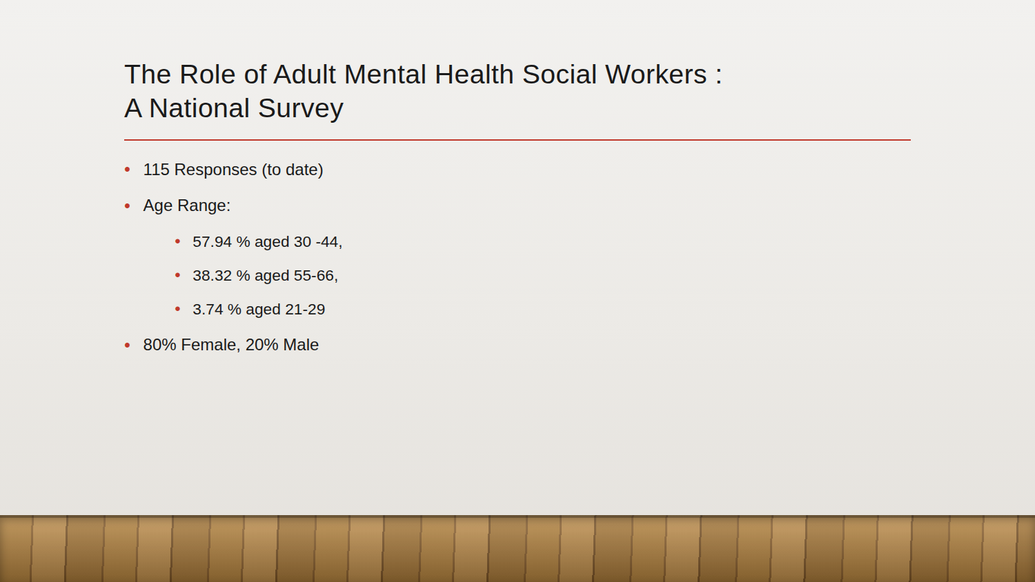The Role of Adult Mental Health Social Workers :
A National Survey
115 Responses (to date)
Age Range:
57.94 % aged 30 -44,
38.32 % aged 55-66,
3.74 % aged 21-29
80% Female, 20% Male